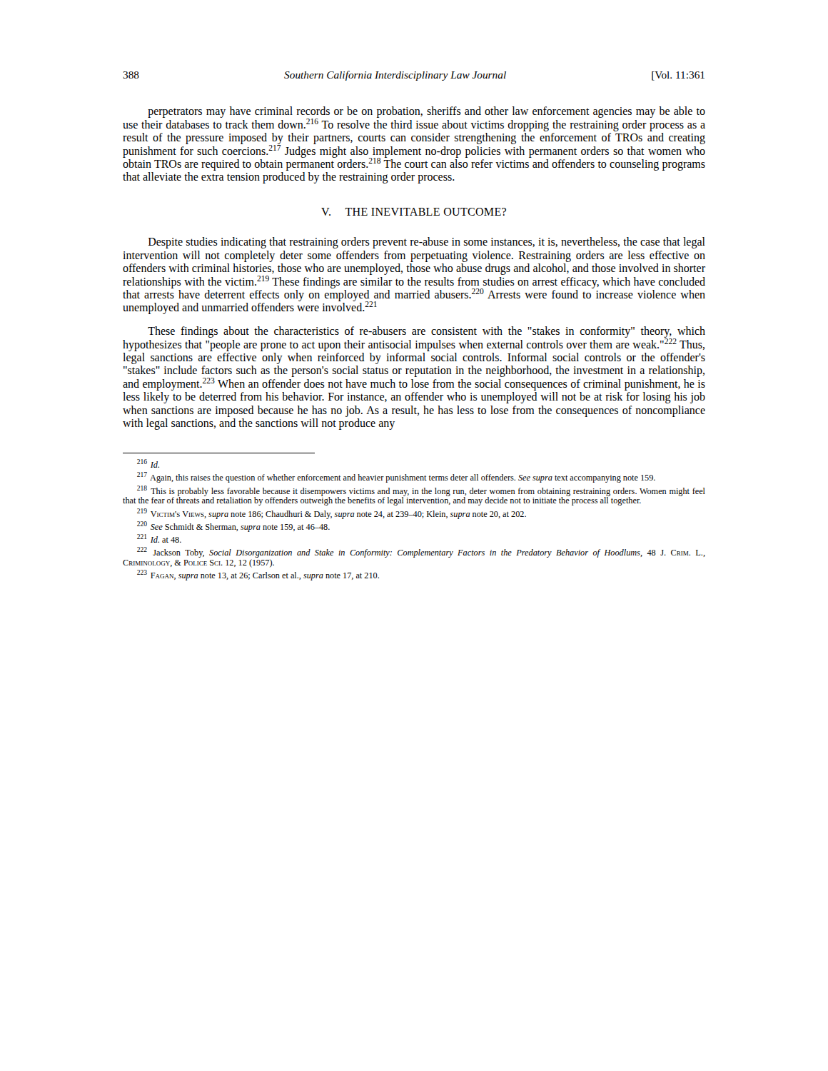388 Southern California Interdisciplinary Law Journal [Vol. 11:361
perpetrators may have criminal records or be on probation, sheriffs and other law enforcement agencies may be able to use their databases to track them down.216 To resolve the third issue about victims dropping the restraining order process as a result of the pressure imposed by their partners, courts can consider strengthening the enforcement of TROs and creating punishment for such coercions.217 Judges might also implement no-drop policies with permanent orders so that women who obtain TROs are required to obtain permanent orders.218 The court can also refer victims and offenders to counseling programs that alleviate the extra tension produced by the restraining order process.
V. THE INEVITABLE OUTCOME?
Despite studies indicating that restraining orders prevent re-abuse in some instances, it is, nevertheless, the case that legal intervention will not completely deter some offenders from perpetuating violence. Restraining orders are less effective on offenders with criminal histories, those who are unemployed, those who abuse drugs and alcohol, and those involved in shorter relationships with the victim.219 These findings are similar to the results from studies on arrest efficacy, which have concluded that arrests have deterrent effects only on employed and married abusers.220 Arrests were found to increase violence when unemployed and unmarried offenders were involved.221
These findings about the characteristics of re-abusers are consistent with the "stakes in conformity" theory, which hypothesizes that "people are prone to act upon their antisocial impulses when external controls over them are weak."222 Thus, legal sanctions are effective only when reinforced by informal social controls. Informal social controls or the offender's "stakes" include factors such as the person's social status or reputation in the neighborhood, the investment in a relationship, and employment.223 When an offender does not have much to lose from the social consequences of criminal punishment, he is less likely to be deterred from his behavior. For instance, an offender who is unemployed will not be at risk for losing his job when sanctions are imposed because he has no job. As a result, he has less to lose from the consequences of noncompliance with legal sanctions, and the sanctions will not produce any
216 Id.
217 Again, this raises the question of whether enforcement and heavier punishment terms deter all offenders. See supra text accompanying note 159.
218 This is probably less favorable because it disempowers victims and may, in the long run, deter women from obtaining restraining orders. Women might feel that the fear of threats and retaliation by offenders outweigh the benefits of legal intervention, and may decide not to initiate the process all together.
219 Victim's Views, supra note 186; Chaudhuri & Daly, supra note 24, at 239–40; Klein, supra note 20, at 202.
220 See Schmidt & Sherman, supra note 159, at 46–48.
221 Id. at 48.
222 Jackson Toby, Social Disorganization and Stake in Conformity: Complementary Factors in the Predatory Behavior of Hoodlums, 48 J. Crim. L., Criminology, & Police Sci. 12, 12 (1957).
223 Fagan, supra note 13, at 26; Carlson et al., supra note 17, at 210.